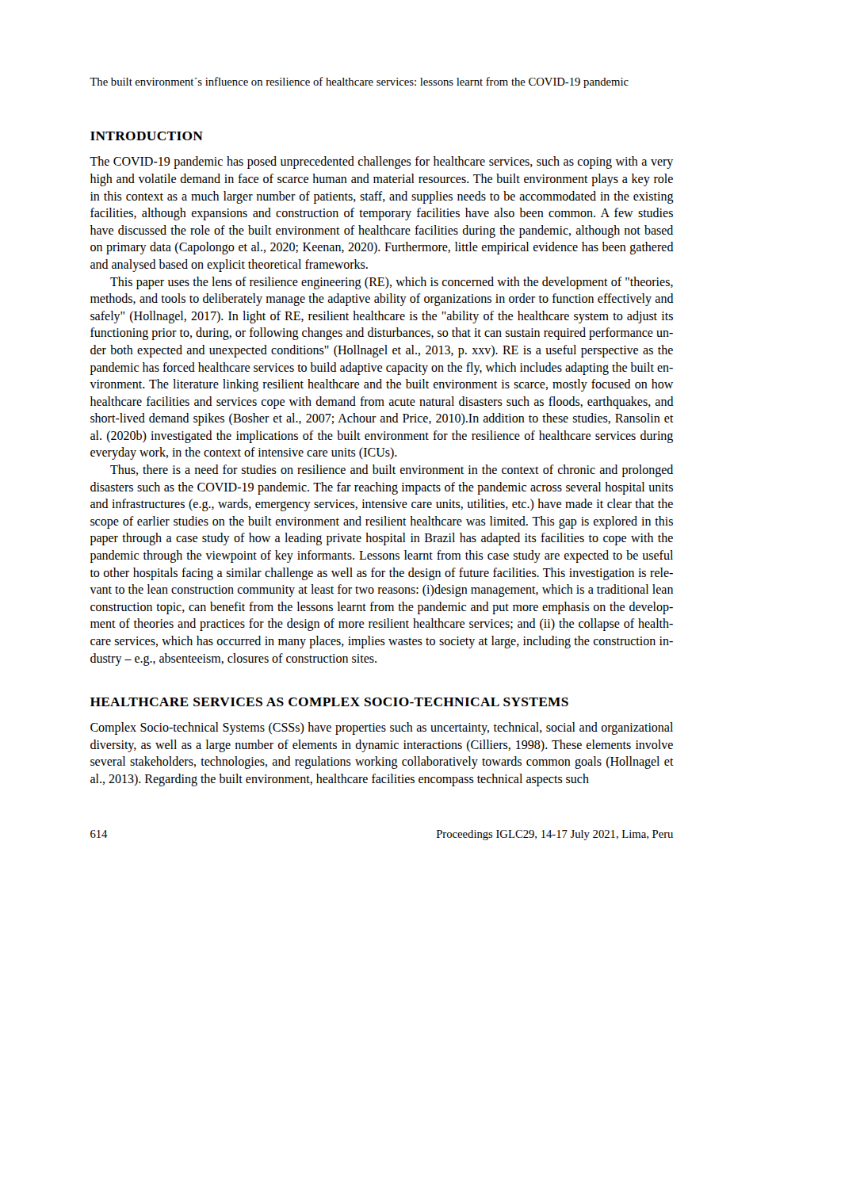The built environment´s influence on resilience of healthcare services: lessons learnt from the COVID-19 pandemic
Introduction
The COVID-19 pandemic has posed unprecedented challenges for healthcare services, such as coping with a very high and volatile demand in face of scarce human and material resources. The built environment plays a key role in this context as a much larger number of patients, staff, and supplies needs to be accommodated in the existing facilities, although expansions and construction of temporary facilities have also been common. A few studies have discussed the role of the built environment of healthcare facilities during the pandemic, although not based on primary data (Capolongo et al., 2020; Keenan, 2020). Furthermore, little empirical evidence has been gathered and analysed based on explicit theoretical frameworks.
This paper uses the lens of resilience engineering (RE), which is concerned with the development of "theories, methods, and tools to deliberately manage the adaptive ability of organizations in order to function effectively and safely" (Hollnagel, 2017). In light of RE, resilient healthcare is the "ability of the healthcare system to adjust its functioning prior to, during, or following changes and disturbances, so that it can sustain required performance under both expected and unexpected conditions" (Hollnagel et al., 2013, p. xxv). RE is a useful perspective as the pandemic has forced healthcare services to build adaptive capacity on the fly, which includes adapting the built environment. The literature linking resilient healthcare and the built environment is scarce, mostly focused on how healthcare facilities and services cope with demand from acute natural disasters such as floods, earthquakes, and short-lived demand spikes (Bosher et al., 2007; Achour and Price, 2010).In addition to these studies, Ransolin et al. (2020b) investigated the implications of the built environment for the resilience of healthcare services during everyday work, in the context of intensive care units (ICUs).
Thus, there is a need for studies on resilience and built environment in the context of chronic and prolonged disasters such as the COVID-19 pandemic. The far reaching impacts of the pandemic across several hospital units and infrastructures (e.g., wards, emergency services, intensive care units, utilities, etc.) have made it clear that the scope of earlier studies on the built environment and resilient healthcare was limited. This gap is explored in this paper through a case study of how a leading private hospital in Brazil has adapted its facilities to cope with the pandemic through the viewpoint of key informants. Lessons learnt from this case study are expected to be useful to other hospitals facing a similar challenge as well as for the design of future facilities. This investigation is relevant to the lean construction community at least for two reasons: (i)design management, which is a traditional lean construction topic, can benefit from the lessons learnt from the pandemic and put more emphasis on the development of theories and practices for the design of more resilient healthcare services; and (ii) the collapse of healthcare services, which has occurred in many places, implies wastes to society at large, including the construction industry – e.g., absenteeism, closures of construction sites.
Healthcare services as complex socio-technical systems
Complex Socio-technical Systems (CSSs) have properties such as uncertainty, technical, social and organizational diversity, as well as a large number of elements in dynamic interactions (Cilliers, 1998). These elements involve several stakeholders, technologies, and regulations working collaboratively towards common goals (Hollnagel et al., 2013). Regarding the built environment, healthcare facilities encompass technical aspects such
614 Proceedings IGLC29, 14-17 July 2021, Lima, Peru